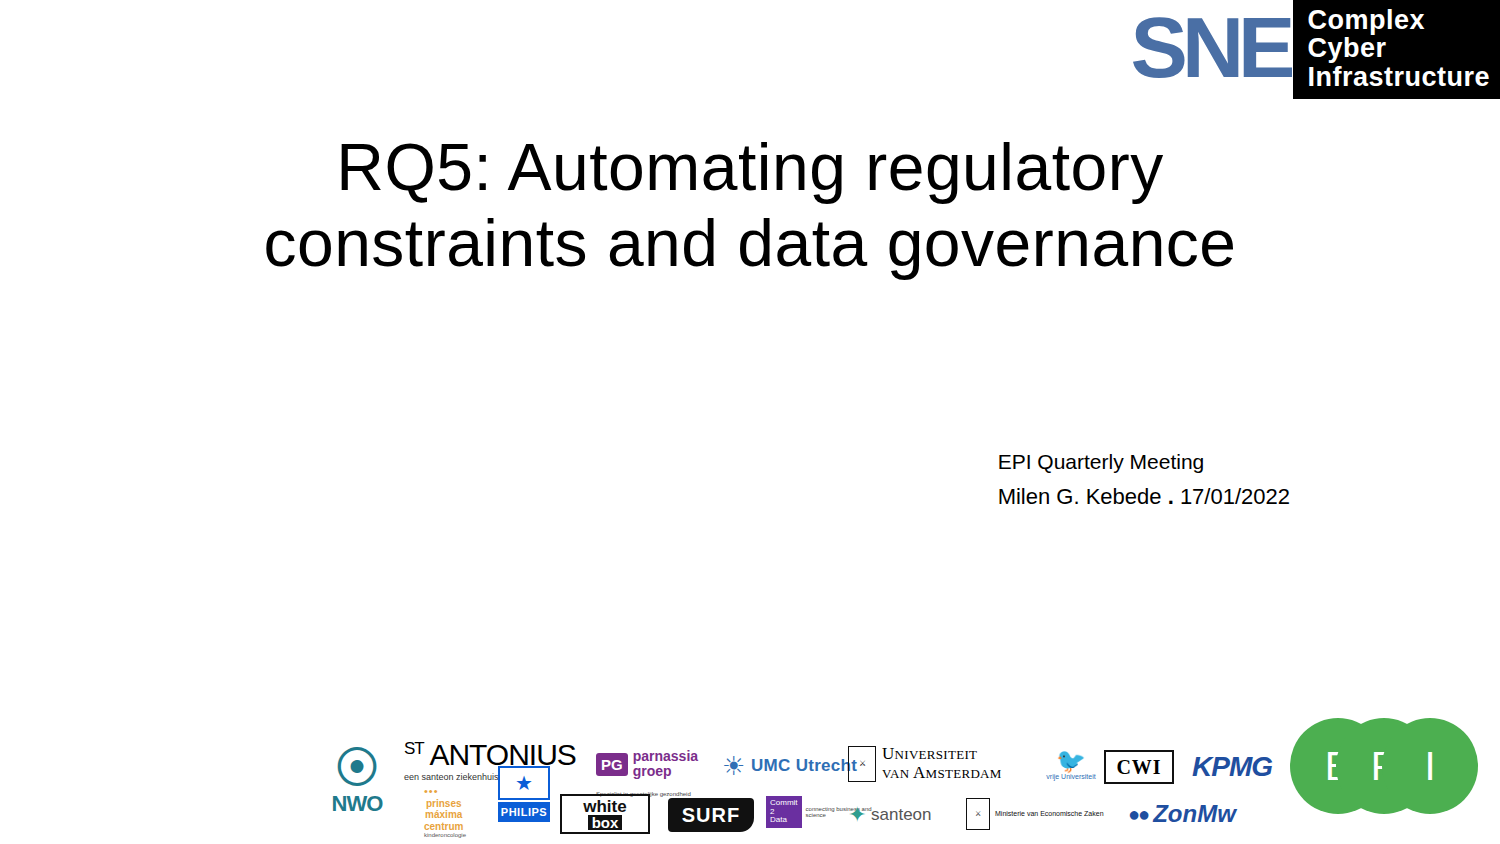SNE
Complex Cyber Infrastructure
RQ5: Automating regulatory
constraints and data governance
EPI Quarterly Meeting
Milen G. Kebede . 17/01/2022
⦿
NWO
ST ANTONIUS
een santeon ziekenhuis
•••
prinses
máxima
centrum
kinderoncologie
★
PHILIPS
PG
parnassia
groep
Specialist in geestelijke gezondheid
white
box
☀
UMC Utrecht
SURF
Commit
2
Data
connecting business and science
⚔
UNIVERSITEIT
VAN AMSTERDAM
✦
santeon
🐦
vrije Universiteit
⚔
Ministerie van Economische Zaken
CWI
KPMG
●●
ZonMw
E
P
I